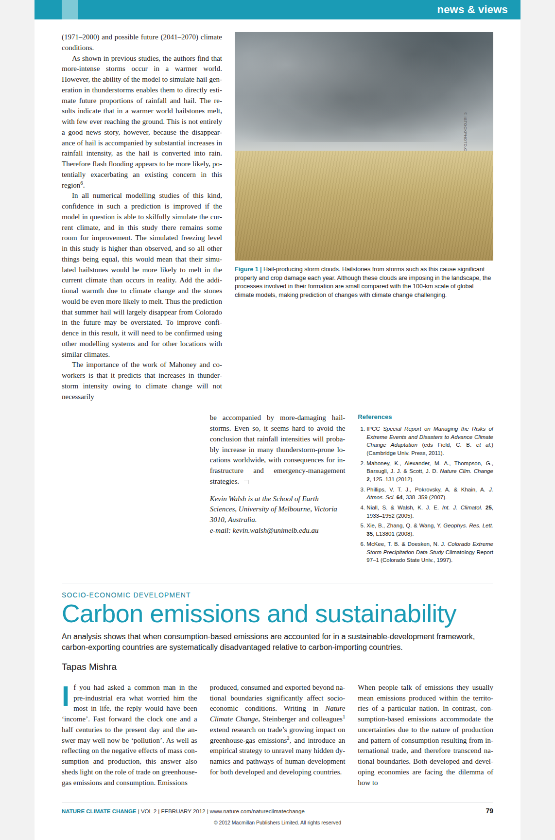news & views
(1971–2000) and possible future (2041–2070) climate conditions.
As shown in previous studies, the authors find that more-intense storms occur in a warmer world. However, the ability of the model to simulate hail generation in thunderstorms enables them to directly estimate future proportions of rainfall and hail. The results indicate that in a warmer world hailstones melt, with few ever reaching the ground. This is not entirely a good news story, however, because the disappearance of hail is accompanied by substantial increases in rainfall intensity, as the hail is converted into rain. Therefore flash flooding appears to be more likely, potentially exacerbating an existing concern in this region6.
In all numerical modelling studies of this kind, confidence in such a prediction is improved if the model in question is able to skilfully simulate the current climate, and in this study there remains some room for improvement. The simulated freezing level in this study is higher than observed, and so all other things being equal, this would mean that their simulated hailstones would be more likely to melt in the current climate than occurs in reality. Add the additional warmth due to climate change and the stones would be even more likely to melt. Thus the prediction that summer hail will largely disappear from Colorado in the future may be overstated. To improve confidence in this result, it will need to be confirmed using other modelling systems and for other locations with similar climates.
The importance of the work of Mahoney and co-workers is that it predicts that increases in thunderstorm intensity owing to climate change will not necessarily
© ISTOCKPHOTO.COM/THINKSTOCK
Figure 1 | Hail-producing storm clouds. Hailstones from storms such as this cause significant property and crop damage each year. Although these clouds are imposing in the landscape, the processes involved in their formation are small compared with the 100-km scale of global climate models, making prediction of changes with climate change challenging.
be accompanied by more-damaging hailstorms. Even so, it seems hard to avoid the conclusion that rainfall intensities will probably increase in many thunderstorm-prone locations worldwide, with consequences for infrastructure and emergency-management strategies.
Kevin Walsh is at the School of Earth Sciences, University of Melbourne, Victoria 3010, Australia.
e-mail: kevin.walsh@unimelb.edu.au
References
IPCC Special Report on Managing the Risks of Extreme Events and Disasters to Advance Climate Change Adaptation (eds Field, C. B. et al.) (Cambridge Univ. Press, 2011).
Mahoney, K., Alexander, M. A., Thompson, G., Barsugli, J. J. & Scott, J. D. Nature Clim. Change 2, 125–131 (2012).
Phillips, V. T. J., Pokrovsky, A. & Khain, A. J. Atmos. Sci. 64, 338–359 (2007).
Niall, S. & Walsh, K. J. E. Int. J. Climatol. 25, 1933–1952 (2005).
Xie, B., Zhang, Q. & Wang, Y. Geophys. Res. Lett. 35, L13801 (2008).
McKee, T. B. & Doesken, N. J. Colorado Extreme Storm Precipitation Data Study Climatology Report 97–1 (Colorado State Univ., 1997).
Socio-economic development
Carbon emissions and sustainability
An analysis shows that when consumption-based emissions are accounted for in a sustainable-development framework, carbon-exporting countries are systematically disadvantaged relative to carbon-importing countries.
Tapas Mishra
If you had asked a common man in the pre-industrial era what worried him the most in life, the reply would have been ‘income’. Fast forward the clock one and a half centuries to the present day and the answer may well now be ‘pollution’. As well as reflecting on the negative effects of mass consumption and production, this answer also sheds light on the role of trade on greenhouse-gas emissions and consumption. Emissions
produced, consumed and exported beyond national boundaries significantly affect socio-economic conditions. Writing in Nature Climate Change, Steinberger and colleagues1 extend research on trade’s growing impact on greenhouse-gas emissions2, and introduce an empirical strategy to unravel many hidden dynamics and pathways of human development for both developed and developing countries.
When people talk of emissions they usually mean emissions produced within the territories of a particular nation. In contrast, consumption-based emissions accommodate the uncertainties due to the nature of production and pattern of consumption resulting from international trade, and therefore transcend national boundaries. Both developed and developing economies are facing the dilemma of how to
NATURE CLIMATE CHANGE | VOL 2 | FEBRUARY 2012 | www.nature.com/natureclimatechange
79
© 2012 Macmillan Publishers Limited. All rights reserved